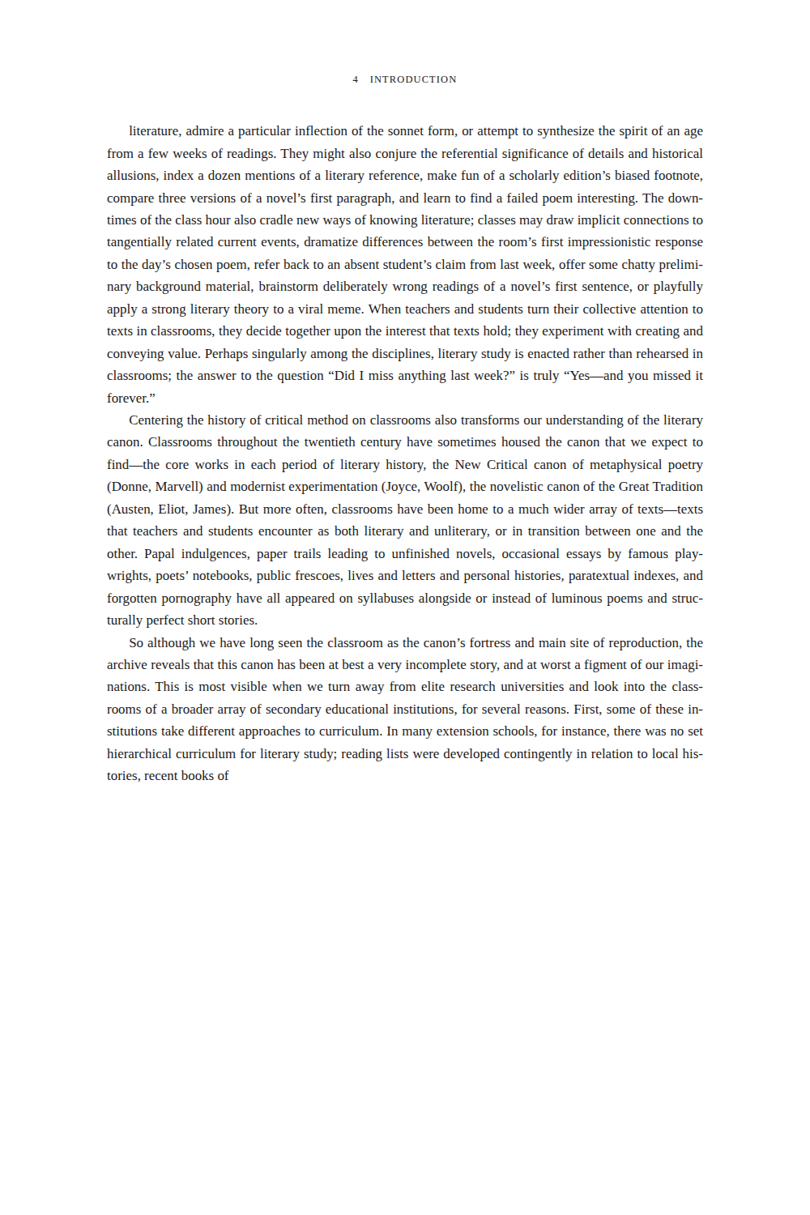4 Introduction
literature, admire a particular inflection of the sonnet form, or attempt to synthesize the spirit of an age from a few weeks of readings. They might also conjure the referential significance of details and historical allusions, index a dozen mentions of a literary reference, make fun of a scholarly edition’s biased footnote, compare three versions of a novel’s first paragraph, and learn to find a failed poem interesting. The downtimes of the class hour also cradle new ways of knowing literature; classes may draw implicit connections to tangentially related current events, dramatize differences between the room’s first impressionistic response to the day’s chosen poem, refer back to an absent student’s claim from last week, offer some chatty preliminary background material, brainstorm deliberately wrong readings of a novel’s first sentence, or playfully apply a strong literary theory to a viral meme. When teachers and students turn their collective attention to texts in classrooms, they decide together upon the interest that texts hold; they experiment with creating and conveying value. Perhaps singularly among the disciplines, literary study is enacted rather than rehearsed in classrooms; the answer to the question “Did I miss anything last week?” is truly “Yes—and you missed it forever.”
Centering the history of critical method on classrooms also transforms our understanding of the literary canon. Classrooms throughout the twentieth century have sometimes housed the canon that we expect to find—the core works in each period of literary history, the New Critical canon of metaphysical poetry (Donne, Marvell) and modernist experimentation (Joyce, Woolf), the novelistic canon of the Great Tradition (Austen, Eliot, James). But more often, classrooms have been home to a much wider array of texts—texts that teachers and students encounter as both literary and unliterary, or in transition between one and the other. Papal indulgences, paper trails leading to unfinished novels, occasional essays by famous playwrights, poets’ notebooks, public frescoes, lives and letters and personal histories, paratextual indexes, and forgotten pornography have all appeared on syllabuses alongside or instead of luminous poems and structurally perfect short stories.
So although we have long seen the classroom as the canon’s fortress and main site of reproduction, the archive reveals that this canon has been at best a very incomplete story, and at worst a figment of our imaginations. This is most visible when we turn away from elite research universities and look into the classrooms of a broader array of secondary educational institutions, for several reasons. First, some of these institutions take different approaches to curriculum. In many extension schools, for instance, there was no set hierarchical curriculum for literary study; reading lists were developed contingently in relation to local histories, recent books of